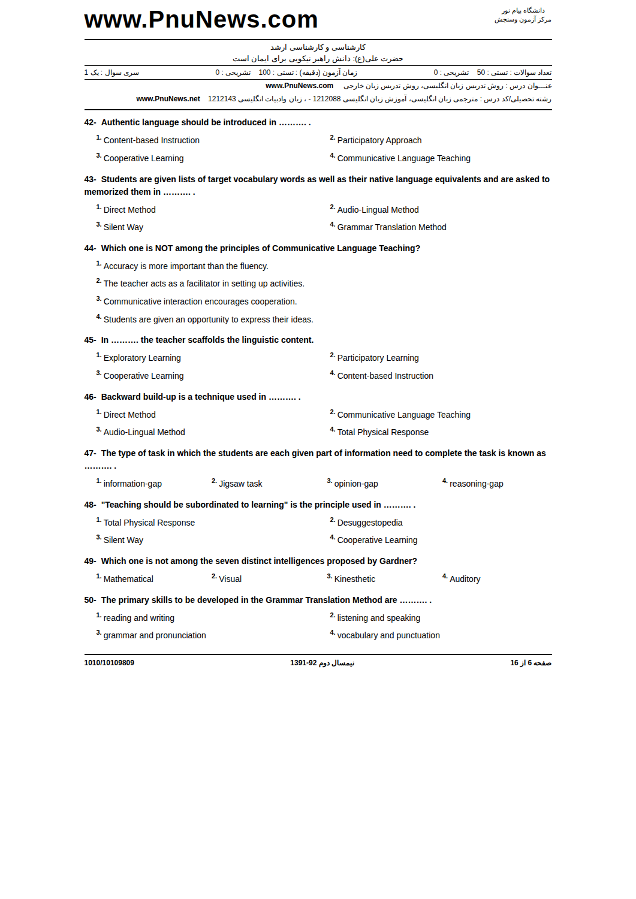www.PnuNews.com
دانشگاه پیام نور
مرکز آزمون وسنجش
کارشناسی و کارشناسی ارشد
حضرت علی(ع): دانش راهبر نیکویی برای ایمان است
تعداد سوالات : تستی : 50 تشریحی : 0
زمان آزمون (دقیقه) : تستی : 100 تشریحی : 0
سری سوال : یک 1
عنـــوان درس : روش تدریس زبان انگلیسی، روش تدریس زبان خارجی www.PnuNews.com
رشته تحصیلی/کد درس : مترجمی زبان انگلیسی، آموزش زبان انگلیسی 1212088 - ، زبان وادبیات انگلیسی 1212143 www.PnuNews.net
Authentic language should be introduced in ………. .
1. Content-based Instruction
2. Participatory Approach
3. Cooperative Learning
4. Communicative Language Teaching
Students are given lists of target vocabulary words as well as their native language equivalents and are asked to memorized them in ………. .
1. Direct Method
2. Audio-Lingual Method
3. Silent Way
4. Grammar Translation Method
Which one is NOT among the principles of Communicative Language Teaching?
1. Accuracy is more important than the fluency.
2. The teacher acts as a facilitator in setting up activities.
3. Communicative interaction encourages cooperation.
4. Students are given an opportunity to express their ideas.
In ………. the teacher scaffolds the linguistic content.
1. Exploratory Learning
2. Participatory Learning
3. Cooperative Learning
4. Content-based Instruction
Backward build-up is a technique used in ………. .
1. Direct Method
2. Communicative Language Teaching
3. Audio-Lingual Method
4. Total Physical Response
The type of task in which the students are each given part of information need to complete the task is known as ………. .
1. information-gap
2. Jigsaw task
3. opinion-gap
4. reasoning-gap
"Teaching should be subordinated to learning" is the principle used in ………. .
1. Total Physical Response
2. Desuggestopedia
3. Silent Way
4. Cooperative Learning
Which one is not among the seven distinct intelligences proposed by Gardner?
1. Mathematical
2. Visual
3. Kinesthetic
4. Auditory
The primary skills to be developed in the Grammar Translation Method are ………. .
1. reading and writing
2. listening and speaking
3. grammar and pronunciation
4. vocabulary and punctuation
صفحه 6 از 16
نیمسال دوم 92-1391
1010/10109809